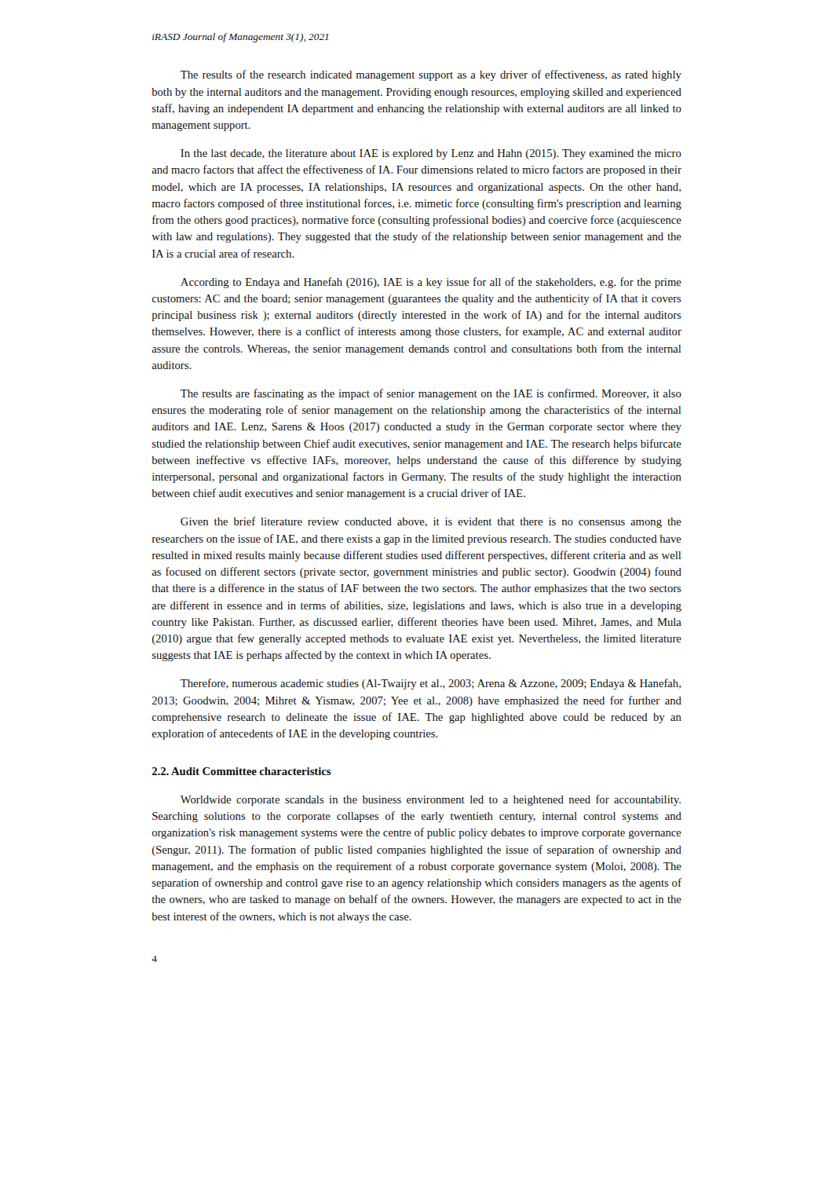iRASD Journal of Management 3(1), 2021
The results of the research indicated management support as a key driver of effectiveness, as rated highly both by the internal auditors and the management. Providing enough resources, employing skilled and experienced staff, having an independent IA department and enhancing the relationship with external auditors are all linked to management support.
In the last decade, the literature about IAE is explored by Lenz and Hahn (2015). They examined the micro and macro factors that affect the effectiveness of IA. Four dimensions related to micro factors are proposed in their model, which are IA processes, IA relationships, IA resources and organizational aspects. On the other hand, macro factors composed of three institutional forces, i.e. mimetic force (consulting firm's prescription and learning from the others good practices), normative force (consulting professional bodies) and coercive force (acquiescence with law and regulations). They suggested that the study of the relationship between senior management and the IA is a crucial area of research.
According to Endaya and Hanefah (2016), IAE is a key issue for all of the stakeholders, e.g. for the prime customers: AC and the board; senior management (guarantees the quality and the authenticity of IA that it covers principal business risk ); external auditors (directly interested in the work of IA) and for the internal auditors themselves. However, there is a conflict of interests among those clusters, for example, AC and external auditor assure the controls. Whereas, the senior management demands control and consultations both from the internal auditors.
The results are fascinating as the impact of senior management on the IAE is confirmed. Moreover, it also ensures the moderating role of senior management on the relationship among the characteristics of the internal auditors and IAE. Lenz, Sarens & Hoos (2017) conducted a study in the German corporate sector where they studied the relationship between Chief audit executives, senior management and IAE. The research helps bifurcate between ineffective vs effective IAFs, moreover, helps understand the cause of this difference by studying interpersonal, personal and organizational factors in Germany. The results of the study highlight the interaction between chief audit executives and senior management is a crucial driver of IAE.
Given the brief literature review conducted above, it is evident that there is no consensus among the researchers on the issue of IAE, and there exists a gap in the limited previous research. The studies conducted have resulted in mixed results mainly because different studies used different perspectives, different criteria and as well as focused on different sectors (private sector, government ministries and public sector). Goodwin (2004) found that there is a difference in the status of IAF between the two sectors. The author emphasizes that the two sectors are different in essence and in terms of abilities, size, legislations and laws, which is also true in a developing country like Pakistan. Further, as discussed earlier, different theories have been used. Mihret, James, and Mula (2010) argue that few generally accepted methods to evaluate IAE exist yet. Nevertheless, the limited literature suggests that IAE is perhaps affected by the context in which IA operates.
Therefore, numerous academic studies (Al-Twaijry et al., 2003; Arena & Azzone, 2009; Endaya & Hanefah, 2013; Goodwin, 2004; Mihret & Yismaw, 2007; Yee et al., 2008) have emphasized the need for further and comprehensive research to delineate the issue of IAE. The gap highlighted above could be reduced by an exploration of antecedents of IAE in the developing countries.
2.2. Audit Committee characteristics
Worldwide corporate scandals in the business environment led to a heightened need for accountability. Searching solutions to the corporate collapses of the early twentieth century, internal control systems and organization's risk management systems were the centre of public policy debates to improve corporate governance (Sengur, 2011). The formation of public listed companies highlighted the issue of separation of ownership and management, and the emphasis on the requirement of a robust corporate governance system (Moloi, 2008). The separation of ownership and control gave rise to an agency relationship which considers managers as the agents of the owners, who are tasked to manage on behalf of the owners. However, the managers are expected to act in the best interest of the owners, which is not always the case.
4